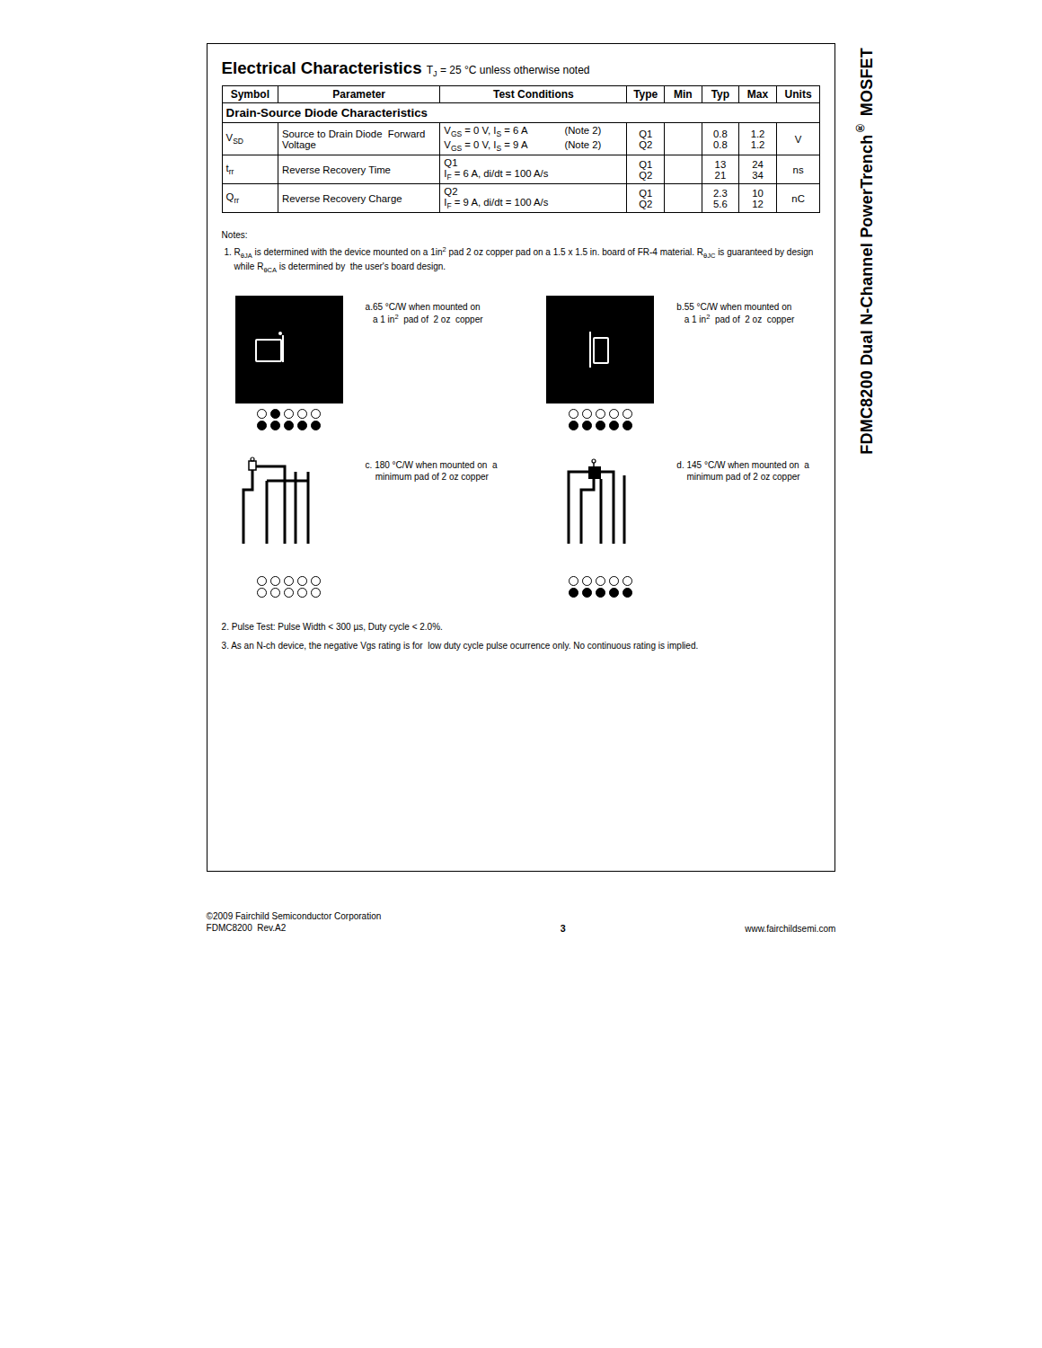FDMC8200 Dual N-Channel PowerTrench® MOSFET
Electrical Characteristics TJ = 25 °C unless otherwise noted
| Symbol | Parameter | Test Conditions | Type | Min | Typ | Max | Units |
| --- | --- | --- | --- | --- | --- | --- | --- |
| Drain-Source Diode Characteristics |
| V SD | Source to Drain Diode Forward Voltage | V GS = 0 V, I S = 6 A (Note 2) V GS = 0 V, I S = 9 A (Note 2) | Q1 Q2 | | 0.8 0.8 | 1.2 1.2 | V |
| t rr | Reverse Recovery Time | Q1 I F = 6 A, di/dt = 100 A/s | Q1 Q2 | | 13 21 | 24 34 | ns |
| Q rr | Reverse Recovery Charge | Q2 I F = 9 A, di/dt = 100 A/s | Q1 Q2 | | 2.3 5.6 | 10 12 | nC |
Notes:
RθJA is determined with the device mounted on a 1in2 pad 2 oz copper pad on a 1.5 x 1.5 in. board of FR-4 material. RθJC is guaranteed by design while RθCA is determined by the user's board design.
a.65 °C/W when mounted on
a 1 in2 pad of 2 oz copper
b.55 °C/W when mounted on
a 1 in2 pad of 2 oz copper
c. 180 °C/W when mounted on a
minimum pad of 2 oz copper
d. 145 °C/W when mounted on a
minimum pad of 2 oz copper
2. Pulse Test: Pulse Width < 300 µs, Duty cycle < 2.0%.
3. As an N-ch device, the negative Vgs rating is for low duty cycle pulse ocurrence only. No continuous rating is implied.
©2009 Fairchild Semiconductor Corporation
FDMC8200 Rev.A2
3
www.fairchildsemi.com